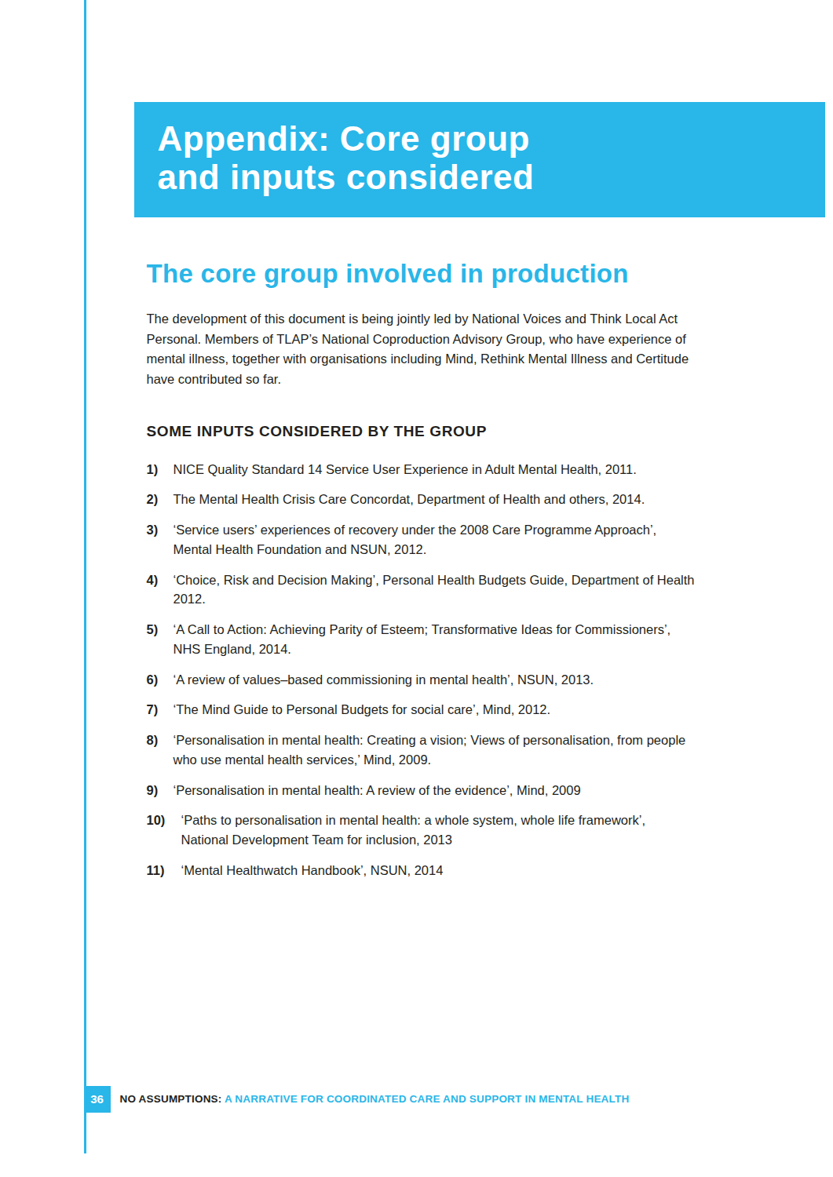Appendix: Core group
and inputs considered
The core group involved in production
The development of this document is being jointly led by National Voices and Think Local Act Personal. Members of TLAP’s National Coproduction Advisory Group, who have experience of mental illness, together with organisations including Mind, Rethink Mental Illness and Certitude have contributed so far.
Some inputs considered by the group
1) NICE Quality Standard 14 Service User Experience in Adult Mental Health, 2011.
2) The Mental Health Crisis Care Concordat, Department of Health and others, 2014.
3)‘Service users’ experiences of recovery under the 2008 Care Programme Approach’, Mental Health Foundation and NSUN, 2012.
4)‘Choice, Risk and Decision Making’, Personal Health Budgets Guide, Department of Health 2012.
5)‘A Call to Action: Achieving Parity of Esteem; Transformative Ideas for Commissioners’, NHS England, 2014.
6)‘A review of values–based commissioning in mental health’, NSUN, 2013.
7)‘The Mind Guide to Personal Budgets for social care’, Mind, 2012.
8)‘Personalisation in mental health: Creating a vision; Views of personalisation, from people who use mental health services,’ Mind, 2009.
9)‘Personalisation in mental health: A review of the evidence’, Mind, 2009
10)‘Paths to personalisation in mental health: a whole system, whole life framework’, National Development Team for inclusion, 2013
11)‘Mental Healthwatch Handbook’, NSUN, 2014
36
NO ASSUMPTIONS: A NARRATIVE FOR COORDINATED CARE AND SUPPORT IN MENTAL HEALTH